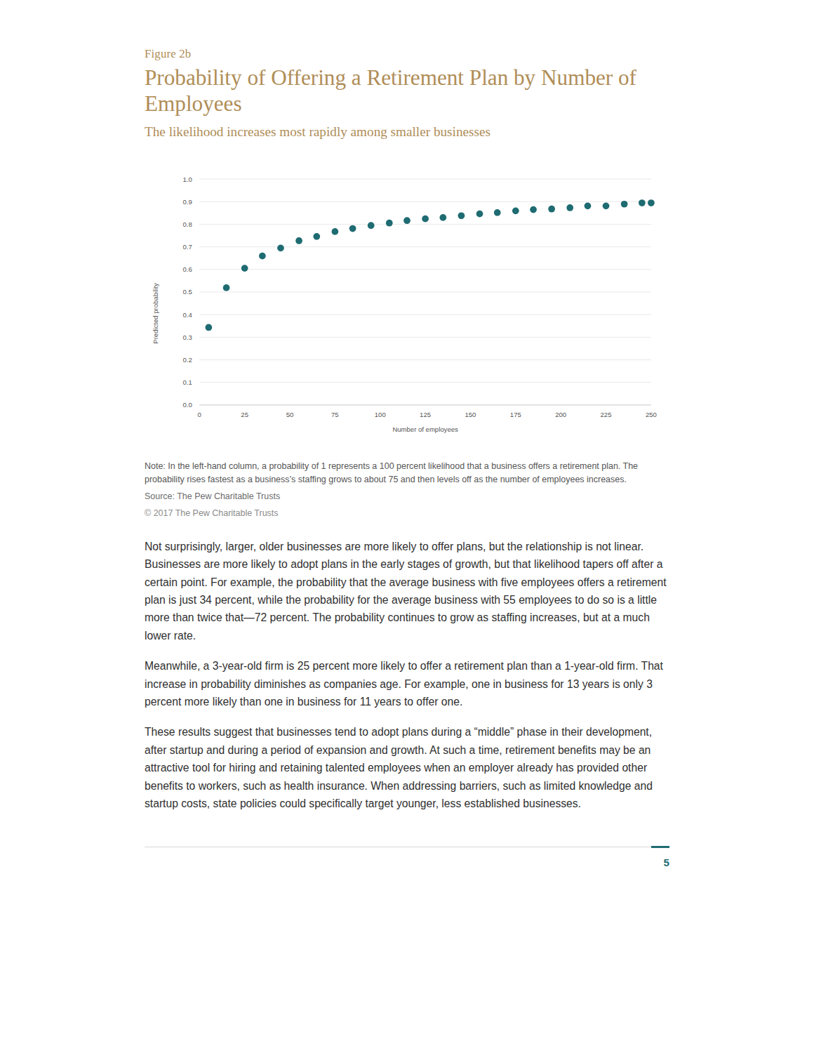Figure 2b
Probability of Offering a Retirement Plan by Number of Employees
The likelihood increases most rapidly among smaller businesses
Scatter plot of predicted probability of offering a retirement plan versus number of employees Predicted probability rises steeply from about 0.34 at 5 employees to roughly 0.72 at 55 employees, then flattens, approaching about 0.89 at 250 employees. Predicted probability 1.0 0.9 0.8 0.7 0.6 0.5 0.4 0.3 0.2 0.1 0.0 0 25 50 75 100 125 150 175 200 225 250 Number of employees
Note: In the left-hand column, a probability of 1 represents a 100 percent likelihood that a business offers a retirement plan. The probability rises fastest as a business’s staffing grows to about 75 and then levels off as the number of employees increases.
Source: The Pew Charitable Trusts
© 2017 The Pew Charitable Trusts
Not surprisingly, larger, older businesses are more likely to offer plans, but the relationship is not linear. Businesses are more likely to adopt plans in the early stages of growth, but that likelihood tapers off after a certain point. For example, the probability that the average business with five employees offers a retirement plan is just 34 percent, while the probability for the average business with 55 employees to do so is a little more than twice that—72 percent. The probability continues to grow as staffing increases, but at a much lower rate.
Meanwhile, a 3-year-old firm is 25 percent more likely to offer a retirement plan than a 1-year-old firm. That increase in probability diminishes as companies age. For example, one in business for 13 years is only 3 percent more likely than one in business for 11 years to offer one.
These results suggest that businesses tend to adopt plans during a “middle” phase in their development, after startup and during a period of expansion and growth. At such a time, retirement benefits may be an attractive tool for hiring and retaining talented employees when an employer already has provided other benefits to workers, such as health insurance. When addressing barriers, such as limited knowledge and startup costs, state policies could specifically target younger, less established businesses.
5